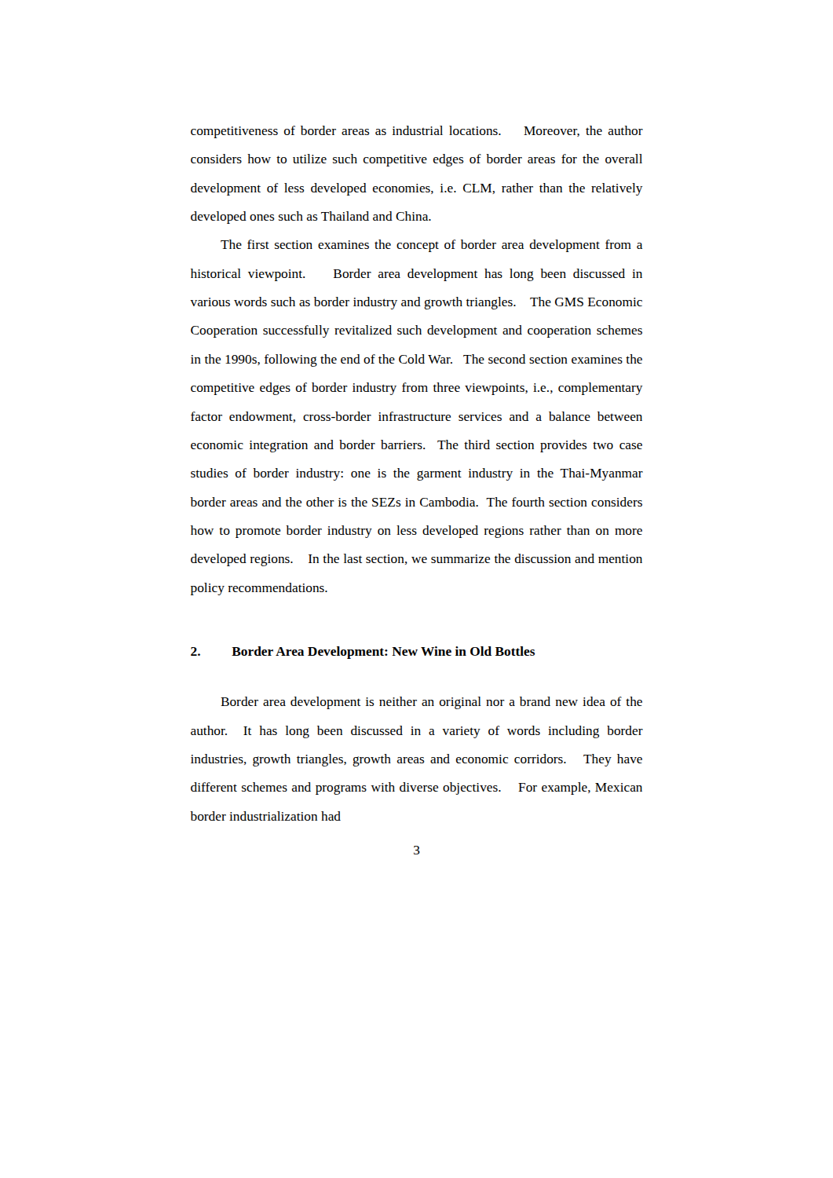competitiveness of border areas as industrial locations. Moreover, the author considers how to utilize such competitive edges of border areas for the overall development of less developed economies, i.e. CLM, rather than the relatively developed ones such as Thailand and China.
The first section examines the concept of border area development from a historical viewpoint. Border area development has long been discussed in various words such as border industry and growth triangles. The GMS Economic Cooperation successfully revitalized such development and cooperation schemes in the 1990s, following the end of the Cold War. The second section examines the competitive edges of border industry from three viewpoints, i.e., complementary factor endowment, cross-border infrastructure services and a balance between economic integration and border barriers. The third section provides two case studies of border industry: one is the garment industry in the Thai-Myanmar border areas and the other is the SEZs in Cambodia. The fourth section considers how to promote border industry on less developed regions rather than on more developed regions. In the last section, we summarize the discussion and mention policy recommendations.
2. Border Area Development: New Wine in Old Bottles
Border area development is neither an original nor a brand new idea of the author. It has long been discussed in a variety of words including border industries, growth triangles, growth areas and economic corridors. They have different schemes and programs with diverse objectives. For example, Mexican border industrialization had
3